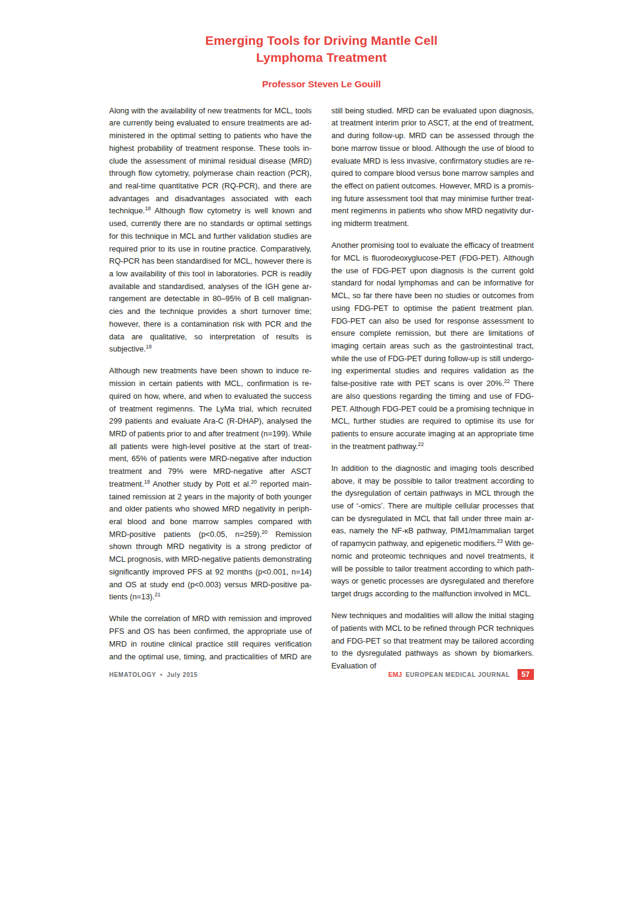Emerging Tools for Driving Mantle Cell
Lymphoma Treatment
Professor Steven Le Gouill
Along with the availability of new treatments for MCL, tools are currently being evaluated to ensure treatments are administered in the optimal setting to patients who have the highest probability of treatment response. These tools include the assessment of minimal residual disease (MRD) through flow cytometry, polymerase chain reaction (PCR), and real-time quantitative PCR (RQ-PCR), and there are advantages and disadvantages associated with each technique.18 Although flow cytometry is well known and used, currently there are no standards or optimal settings for this technique in MCL and further validation studies are required prior to its use in routine practice. Comparatively, RQ-PCR has been standardised for MCL, however there is a low availability of this tool in laboratories. PCR is readily available and standardised, analyses of the IGH gene arrangement are detectable in 80–95% of B cell malignancies and the technique provides a short turnover time; however, there is a contamination risk with PCR and the data are qualitative, so interpretation of results is subjective.18
Although new treatments have been shown to induce remission in certain patients with MCL, confirmation is required on how, where, and when to evaluated the success of treatment regimenns. The LyMa trial, which recruited 299 patients and evaluate Ara-C (R-DHAP), analysed the MRD of patients prior to and after treatment (n=199). While all patients were high-level positive at the start of treatment, 65% of patients were MRD-negative after induction treatment and 79% were MRD-negative after ASCT treatment.19 Another study by Pott et al.20 reported maintained remission at 2 years in the majority of both younger and older patients who showed MRD negativity in peripheral blood and bone marrow samples compared with MRD-positive patients (p<0.05, n=259).20 Remission shown through MRD negativity is a strong predictor of MCL prognosis, with MRD-negative patients demonstrating significantly improved PFS at 92 months (p<0.001, n=14) and OS at study end (p<0.003) versus MRD-positive patients (n=13).21
While the correlation of MRD with remission and improved PFS and OS has been confirmed, the appropriate use of MRD in routine clinical practice still requires verification and the optimal use, timing, and practicalities of MRD are still being studied. MRD can be evaluated upon diagnosis, at treatment interim prior to ASCT, at the end of treatment, and during follow-up. MRD can be assessed through the bone marrow tissue or blood. Although the use of blood to evaluate MRD is less invasive, confirmatory studies are required to compare blood versus bone marrow samples and the effect on patient outcomes. However, MRD is a promising future assessment tool that may minimise further treatment regimenns in patients who show MRD negativity during midterm treatment.
Another promising tool to evaluate the efficacy of treatment for MCL is fluorodeoxyglucose-PET (FDG-PET). Although the use of FDG-PET upon diagnosis is the current gold standard for nodal lymphomas and can be informative for MCL, so far there have been no studies or outcomes from using FDG-PET to optimise the patient treatment plan. FDG-PET can also be used for response assessment to ensure complete remission, but there are limitations of imaging certain areas such as the gastrointestinal tract, while the use of FDG-PET during follow-up is still undergoing experimental studies and requires validation as the false-positive rate with PET scans is over 20%.22 There are also questions regarding the timing and use of FDG-PET. Although FDG-PET could be a promising technique in MCL, further studies are required to optimise its use for patients to ensure accurate imaging at an appropriate time in the treatment pathway.22
In addition to the diagnostic and imaging tools described above, it may be possible to tailor treatment according to the dysregulation of certain pathways in MCL through the use of ‘-omics’. There are multiple cellular processes that can be dysregulated in MCL that fall under three main areas, namely the NF-κB pathway, PIM1/mammalian target of rapamycin pathway, and epigenetic modifiers.23 With genomic and proteomic techniques and novel treatments, it will be possible to tailor treatment according to which pathways or genetic processes are dysregulated and therefore target drugs according to the malfunction involved in MCL.
New techniques and modalities will allow the initial staging of patients with MCL to be refined through PCR techniques and FDG-PET so that treatment may be tailored according to the dysregulated pathways as shown by biomarkers. Evaluation of
HEMATOLOGY • July 2015
EMJ EUROPEAN MEDICAL JOURNAL 57